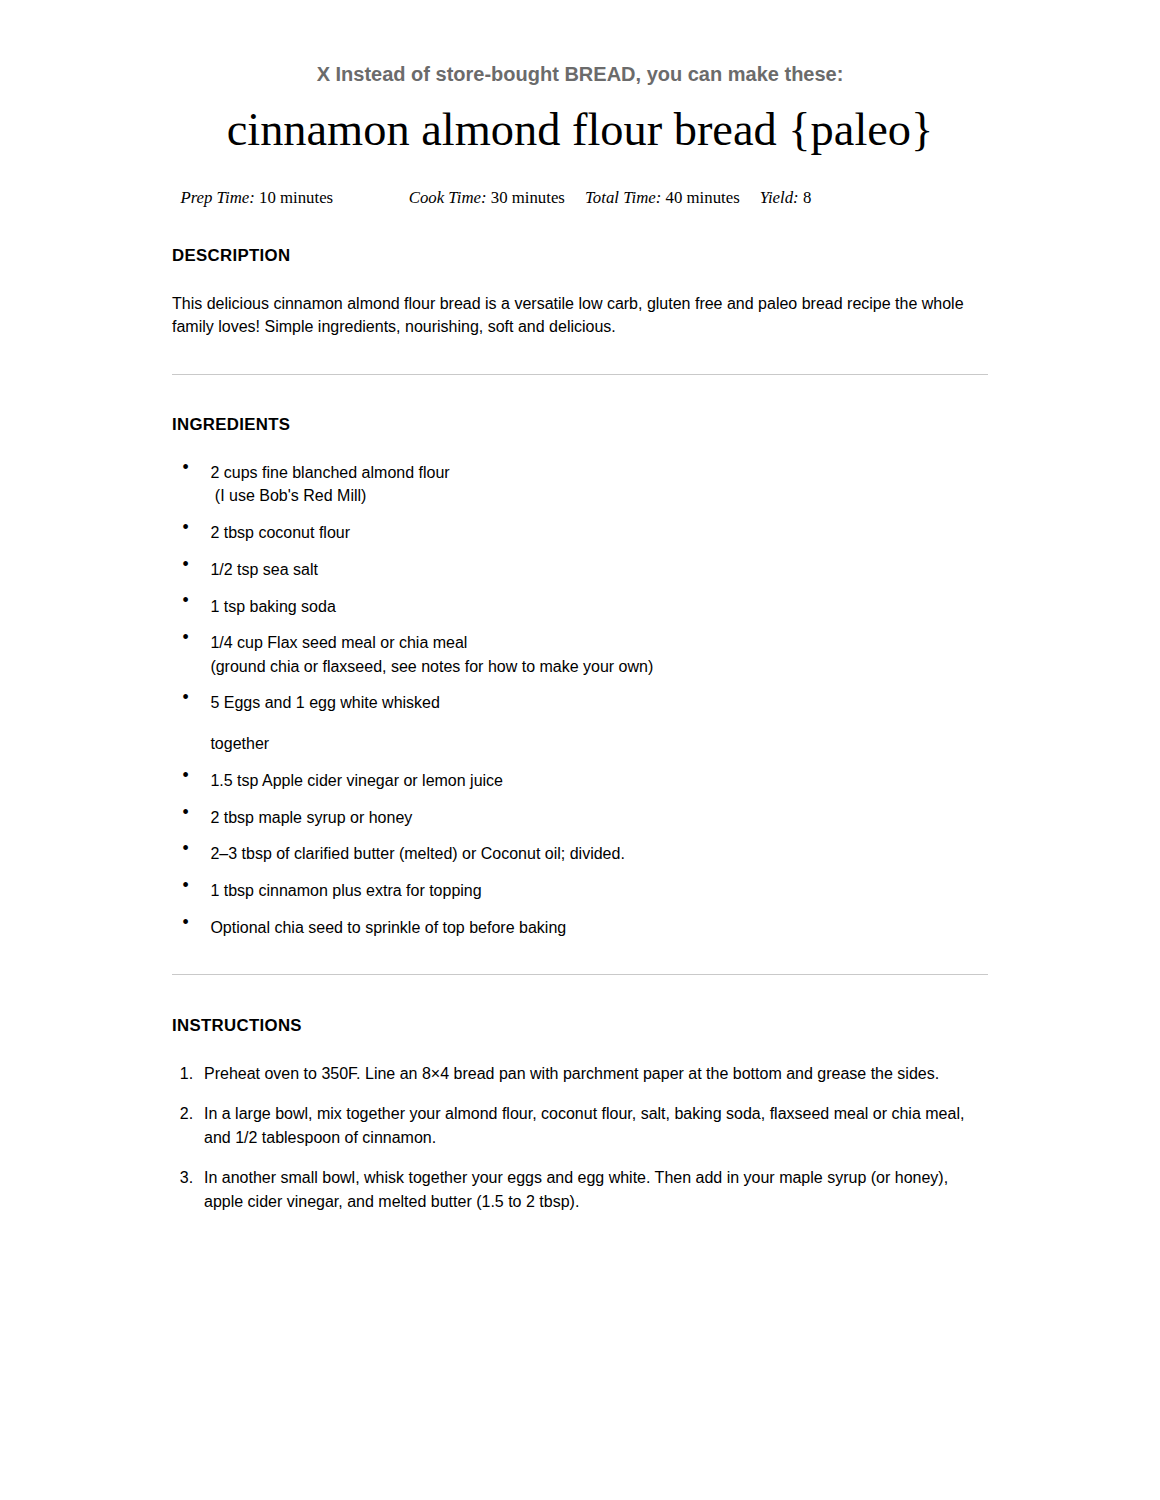X Instead of store-bought BREAD, you can make these:
cinnamon almond flour bread {paleo}
Prep Time: 10 minutes Cook Time: 30 minutes Total Time: 40 minutes Yield: 8
DESCRIPTION
This delicious cinnamon almond flour bread is a versatile low carb, gluten free and paleo bread recipe the whole family loves! Simple ingredients, nourishing, soft and delicious.
INGREDIENTS
2 cups fine blanched almond flour
(I use Bob's Red Mill)
2 tbsp coconut flour
1/2 tsp sea salt
1 tsp baking soda
1/4 cup Flax seed meal or chia meal
(ground chia or flaxseed, see notes for how to make your own)
5 Eggs and 1 egg white whisked together
1.5 tsp Apple cider vinegar or lemon juice
2 tbsp maple syrup or honey
2–3 tbsp of clarified butter (melted) or Coconut oil; divided.
1 tbsp cinnamon plus extra for topping
Optional chia seed to sprinkle of top before baking
INSTRUCTIONS
Preheat oven to 350F. Line an 8×4 bread pan with parchment paper at the bottom and grease the sides.
In a large bowl, mix together your almond flour, coconut flour, salt, baking soda, flaxseed meal or chia meal, and 1/2 tablespoon of cinnamon.
In another small bowl, whisk together your eggs and egg white. Then add in your maple syrup (or honey), apple cider vinegar, and melted butter (1.5 to 2 tbsp).